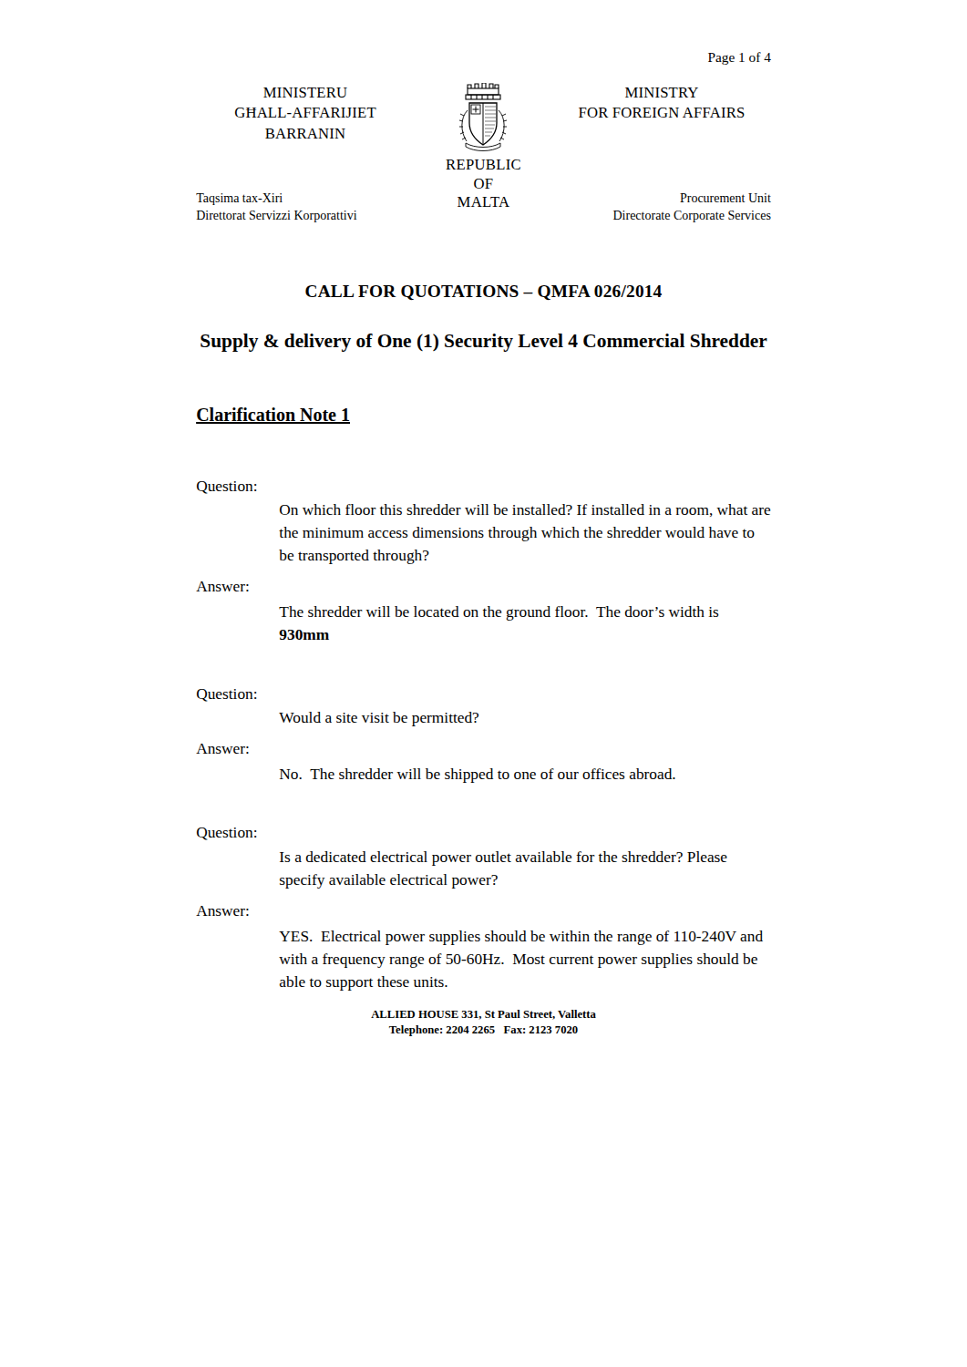Page 1 of 4
| MINISTERU GĦALL-AFFARIJIET BARRANIN | REPUBLIC OF MALTA | MINISTRY FOR FOREIGN AFFAIRS |
| Taqsima tax-Xiri Direttorat Servizzi Korporattivi | | Procurement Unit Directorate Corporate Services |
CALL FOR QUOTATIONS – QMFA 026/2014
Supply & delivery of One (1) Security Level 4 Commercial Shredder
Clarification Note 1
Question:
On which floor this shredder will be installed? If installed in a room, what are the minimum access dimensions through which the shredder would have to be transported through?
Answer:
The shredder will be located on the ground floor. The door’s width is 930mm
Question:
Would a site visit be permitted?
Answer:
No. The shredder will be shipped to one of our offices abroad.
Question:
Is a dedicated electrical power outlet available for the shredder? Please specify available electrical power?
Answer:
YES. Electrical power supplies should be within the range of 110-240V and with a frequency range of 50-60Hz. Most current power supplies should be able to support these units.
ALLIED HOUSE 331, St Paul Street, Valletta
Telephone: 2204 2265 Fax: 2123 7020